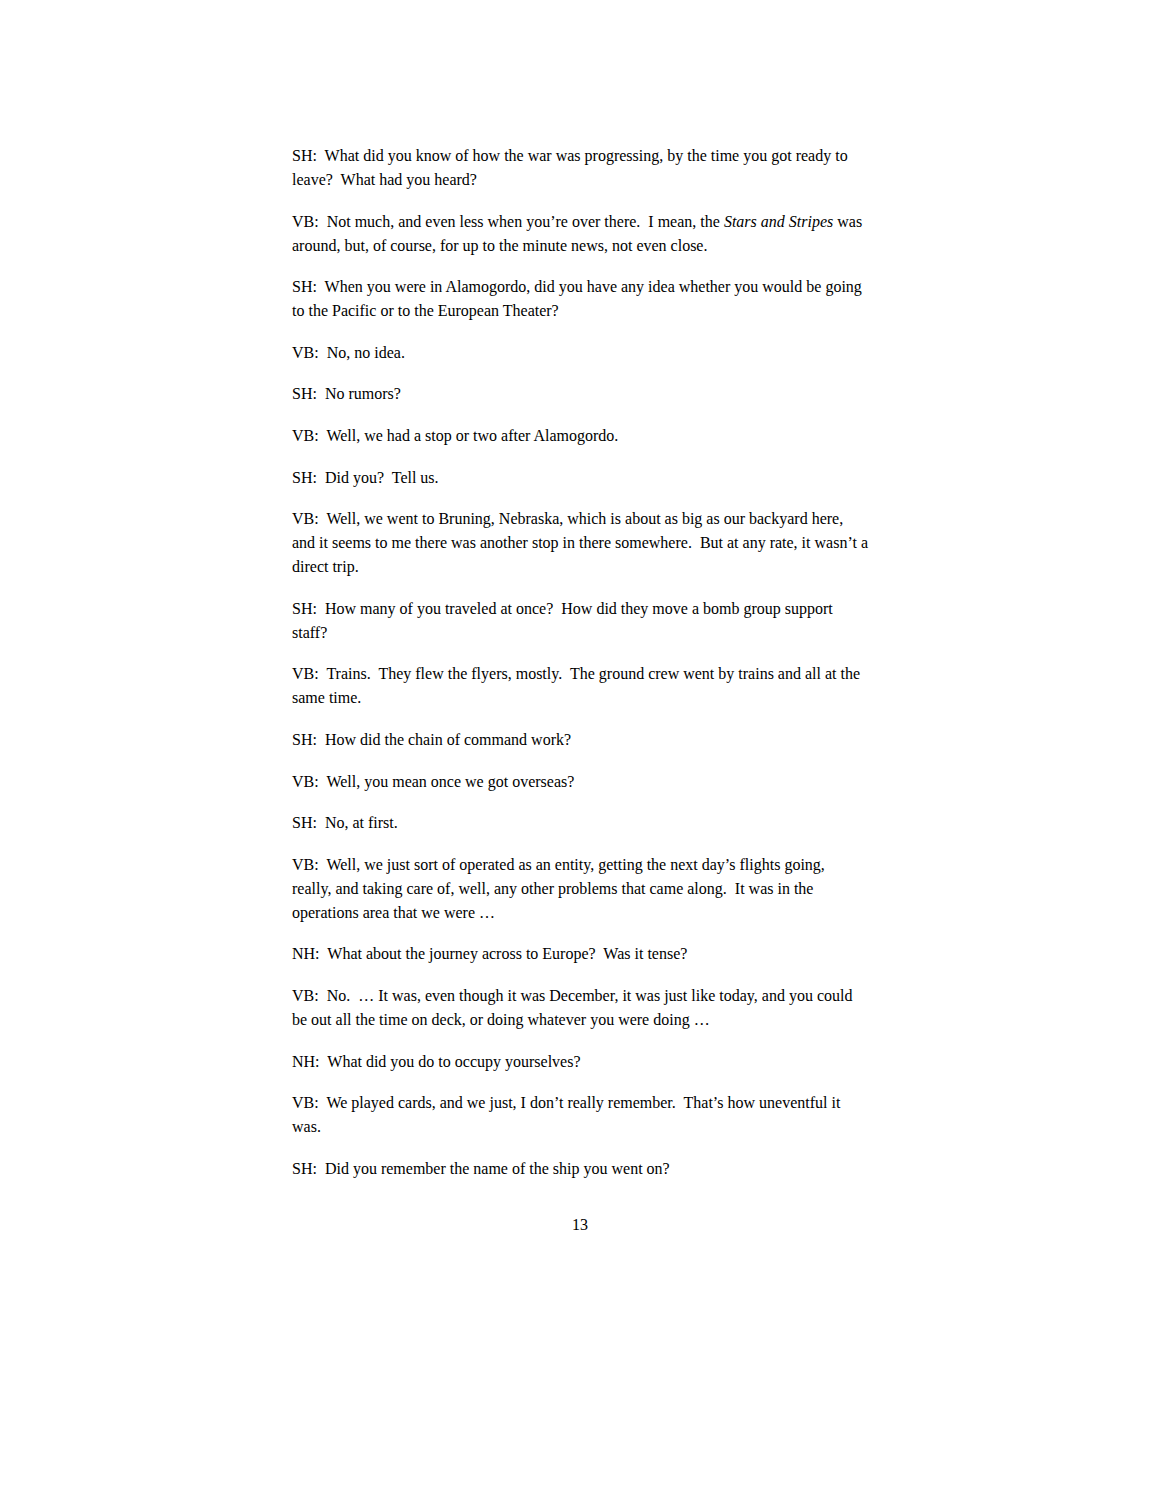SH: What did you know of how the war was progressing, by the time you got ready to leave? What had you heard?
VB: Not much, and even less when you’re over there. I mean, the Stars and Stripes was around, but, of course, for up to the minute news, not even close.
SH: When you were in Alamogordo, did you have any idea whether you would be going to the Pacific or to the European Theater?
VB: No, no idea.
SH: No rumors?
VB: Well, we had a stop or two after Alamogordo.
SH: Did you? Tell us.
VB: Well, we went to Bruning, Nebraska, which is about as big as our backyard here, and it seems to me there was another stop in there somewhere. But at any rate, it wasn’t a direct trip.
SH: How many of you traveled at once? How did they move a bomb group support staff?
VB: Trains. They flew the flyers, mostly. The ground crew went by trains and all at the same time.
SH: How did the chain of command work?
VB: Well, you mean once we got overseas?
SH: No, at first.
VB: Well, we just sort of operated as an entity, getting the next day’s flights going, really, and taking care of, well, any other problems that came along. It was in the operations area that we were …
NH: What about the journey across to Europe? Was it tense?
VB: No. … It was, even though it was December, it was just like today, and you could be out all the time on deck, or doing whatever you were doing …
NH: What did you do to occupy yourselves?
VB: We played cards, and we just, I don’t really remember. That’s how uneventful it was.
SH: Did you remember the name of the ship you went on?
13